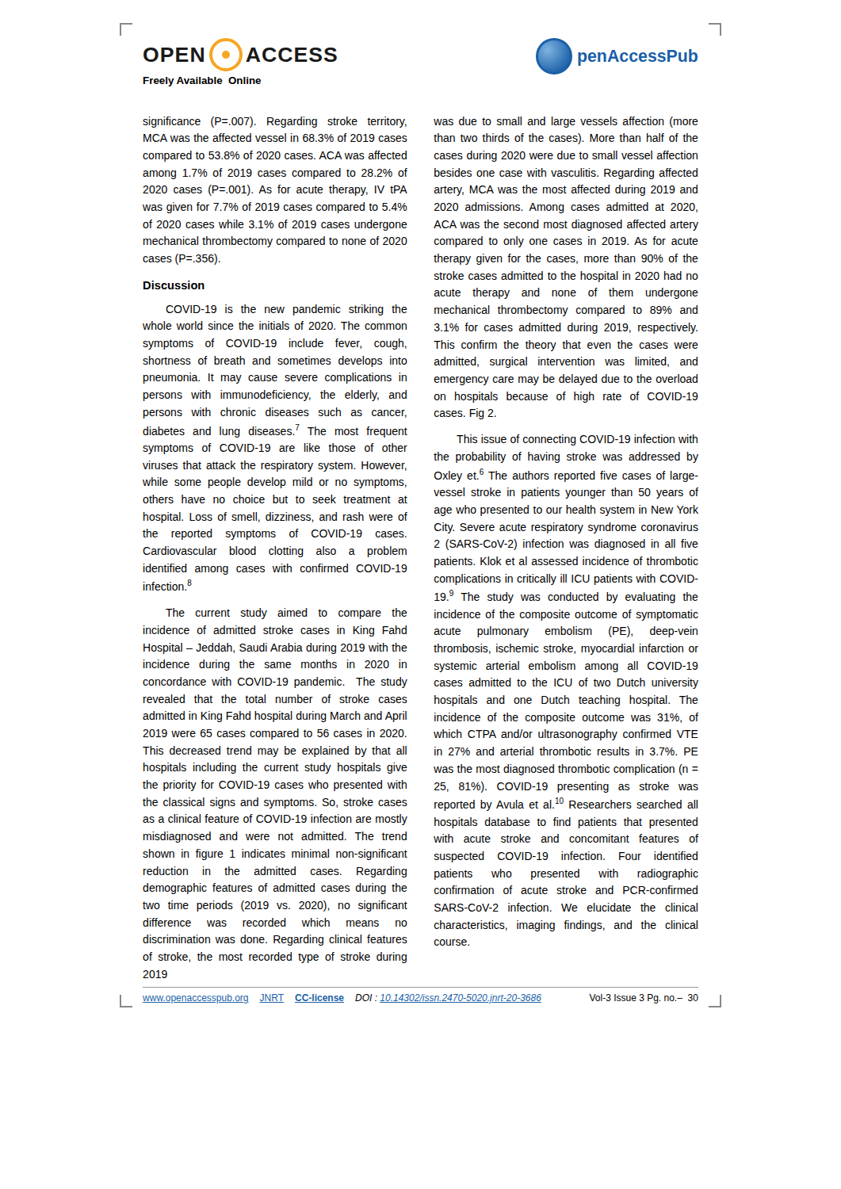OPEN ACCESS
Freely Available Online
penAccessPub
significance (P=.007). Regarding stroke territory, MCA was the affected vessel in 68.3% of 2019 cases compared to 53.8% of 2020 cases. ACA was affected among 1.7% of 2019 cases compared to 28.2% of 2020 cases (P=.001). As for acute therapy, IV tPA was given for 7.7% of 2019 cases compared to 5.4% of 2020 cases while 3.1% of 2019 cases undergone mechanical thrombectomy compared to none of 2020 cases (P=.356).
Discussion
COVID-19 is the new pandemic striking the whole world since the initials of 2020. The common symptoms of COVID-19 include fever, cough, shortness of breath and sometimes develops into pneumonia. It may cause severe complications in persons with immunodeficiency, the elderly, and persons with chronic diseases such as cancer, diabetes and lung diseases.7 The most frequent symptoms of COVID-19 are like those of other viruses that attack the respiratory system. However, while some people develop mild or no symptoms, others have no choice but to seek treatment at hospital. Loss of smell, dizziness, and rash were of the reported symptoms of COVID-19 cases. Cardiovascular blood clotting also a problem identified among cases with confirmed COVID-19 infection.8
The current study aimed to compare the incidence of admitted stroke cases in King Fahd Hospital – Jeddah, Saudi Arabia during 2019 with the incidence during the same months in 2020 in concordance with COVID-19 pandemic. The study revealed that the total number of stroke cases admitted in King Fahd hospital during March and April 2019 were 65 cases compared to 56 cases in 2020. This decreased trend may be explained by that all hospitals including the current study hospitals give the priority for COVID-19 cases who presented with the classical signs and symptoms. So, stroke cases as a clinical feature of COVID-19 infection are mostly misdiagnosed and were not admitted. The trend shown in figure 1 indicates minimal non-significant reduction in the admitted cases. Regarding demographic features of admitted cases during the two time periods (2019 vs. 2020), no significant difference was recorded which means no discrimination was done. Regarding clinical features of stroke, the most recorded type of stroke during 2019
was due to small and large vessels affection (more than two thirds of the cases). More than half of the cases during 2020 were due to small vessel affection besides one case with vasculitis. Regarding affected artery, MCA was the most affected during 2019 and 2020 admissions. Among cases admitted at 2020, ACA was the second most diagnosed affected artery compared to only one cases in 2019. As for acute therapy given for the cases, more than 90% of the stroke cases admitted to the hospital in 2020 had no acute therapy and none of them undergone mechanical thrombectomy compared to 89% and 3.1% for cases admitted during 2019, respectively. This confirm the theory that even the cases were admitted, surgical intervention was limited, and emergency care may be delayed due to the overload on hospitals because of high rate of COVID-19 cases. Fig 2.
This issue of connecting COVID-19 infection with the probability of having stroke was addressed by Oxley et.6 The authors reported five cases of large-vessel stroke in patients younger than 50 years of age who presented to our health system in New York City. Severe acute respiratory syndrome coronavirus 2 (SARS-CoV-2) infection was diagnosed in all five patients. Klok et al assessed incidence of thrombotic complications in critically ill ICU patients with COVID-19.9 The study was conducted by evaluating the incidence of the composite outcome of symptomatic acute pulmonary embolism (PE), deep-vein thrombosis, ischemic stroke, myocardial infarction or systemic arterial embolism among all COVID-19 cases admitted to the ICU of two Dutch university hospitals and one Dutch teaching hospital. The incidence of the composite outcome was 31%, of which CTPA and/or ultrasonography confirmed VTE in 27% and arterial thrombotic results in 3.7%. PE was the most diagnosed thrombotic complication (n = 25, 81%). COVID-19 presenting as stroke was reported by Avula et al.10 Researchers searched all hospitals database to find patients that presented with acute stroke and concomitant features of suspected COVID-19 infection. Four identified patients who presented with radiographic confirmation of acute stroke and PCR-confirmed SARS-CoV-2 infection. We elucidate the clinical characteristics, imaging findings, and the clinical course.
www.openaccesspub.org JNRT CC-license DOI : 10.14302/issn.2470-5020.jnrt-20-3686
Vol-3 Issue 3 Pg. no.– 30